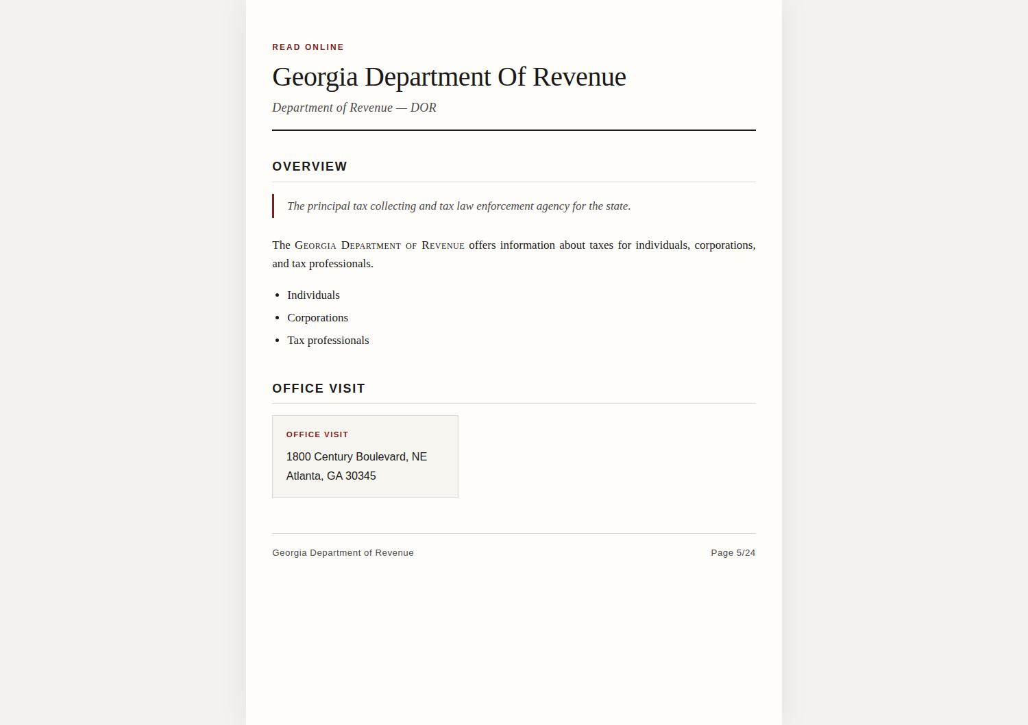Read Online
Georgia Department Of Revenue Department of Revenue — DOR
Overview
The principal tax collecting and tax law enforcement agency for the state.
The Georgia Department of Revenue offers information about taxes for individuals, corporations, and tax professionals.
Individuals
Corporations
Tax professionals
Office Visit
Office Visit 1800 Century Boulevard, NE
Atlanta, GA 30345
Georgia Department of Revenue Page 5/24